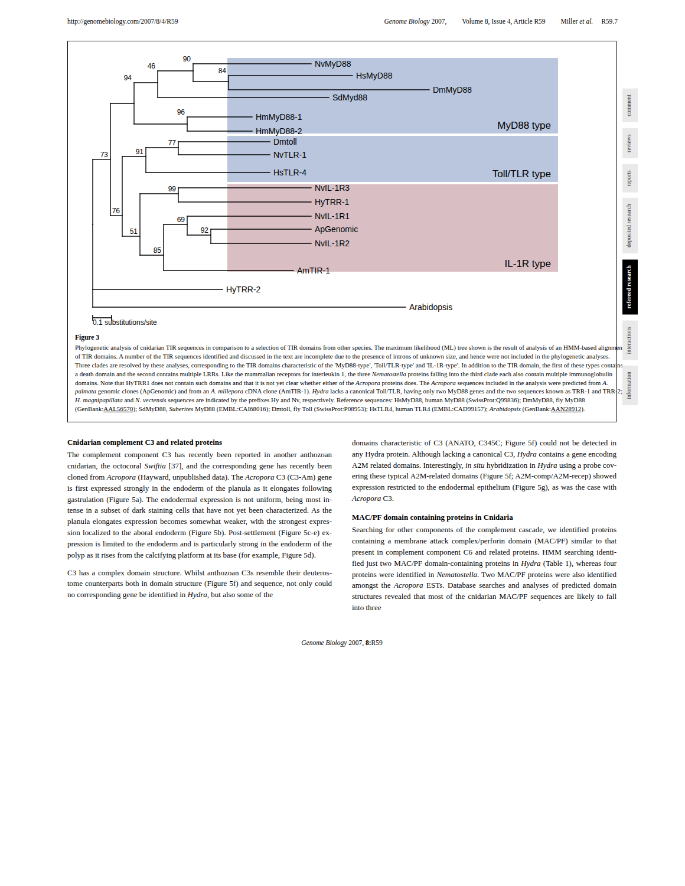http://genomebiology.com/2007/8/4/R59
Genome Biology 2007, Volume 8, Issue 4, Article R59 Miller et al. R59.7
comment
reviews
reports
deposited research
refereed research
interactions
information
MyD88 type Toll/TLR type IL-1R type 90 84 46 94 96 73 77 91 76 99 69 92 85 51 NvMyD88 HsMyD88 DmMyD88 SdMyd88 HmMyD88-1 HmMyD88-2 Dmtoll NvTLR-1 HsTLR-4 NvIL-1R3 HyTRR-1 NvIL-1R1 ApGenomic NvIL-1R2 AmTIR-1 HyTRR-2 Arabidopsis 0.1 substitutions/site
Figure 3 Phylogenetic analysis of cnidarian TIR sequences in comparison to a selection of TIR domains from other species. The maximum likelihood (ML) tree shown is the result of analysis of an HMM-based alignment of TIR domains. A number of the TIR sequences identified and discussed in the text are incomplete due to the presence of introns of unknown size, and hence were not included in the phylogenetic analyses. Three clades are resolved by these analyses, corresponding to the TIR domains characteristic of the 'MyD88-type', 'Toll/TLR-type' and 'IL-1R-type'. In addition to the TIR domain, the first of these types contains a death domain and the second contains multiple LRRs. Like the mammalian receptors for interleukin 1, the three Nematostella proteins falling into the third clade each also contain multiple immunoglobulin domains. Note that HyTRR1 does not contain such domains and that it is not yet clear whether either of the Acropora proteins does. The Acropora sequences included in the analysis were predicted from A. palmata genomic clones (ApGenomic) and from an A. millepora cDNA clone (AmTIR-1). Hydra lacks a canonical Toll/TLR, having only two MyD88 genes and the two sequences known as TRR-1 and TRR-2; H. magnipapillata and N. vectensis sequences are indicated by the prefixes Hy and Nv, respectively. Reference sequences: HsMyD88, human MyD88 (SwissProt:Q99836); DmMyD88, fly MyD88 (GenBank:AAL56570); SdMyD88, Suberites MyD88 (EMBL:CAI68016); Dmtoll, fly Toll (SwissProt:P08953); HsTLR4, human TLR4 (EMBL:CAD99157); Arabidopsis (GenBank:AAN28912).
Cnidarian complement C3 and related proteins
The complement component C3 has recently been reported in another anthozoan cnidarian, the octocoral Swiftia [37], and the corresponding gene has recently been cloned from Acropora (Hayward, unpublished data). The Acropora C3 (C3-Am) gene is first expressed strongly in the endoderm of the planula as it elongates following gastrulation (Figure 5a). The endodermal expression is not uniform, being most intense in a subset of dark staining cells that have not yet been characterized. As the planula elongates expression becomes somewhat weaker, with the strongest expression localized to the aboral endoderm (Figure 5b). Post-settlement (Figure 5c-e) expression is limited to the endoderm and is particularly strong in the endoderm of the polyp as it rises from the calcifying platform at its base (for example, Figure 5d).
C3 has a complex domain structure. Whilst anthozoan C3s resemble their deuterostome counterparts both in domain structure (Figure 5f) and sequence, not only could no corresponding gene be identified in Hydra, but also some of the
domains characteristic of C3 (ANATO, C345C; Figure 5f) could not be detected in any Hydra protein. Although lacking a canonical C3, Hydra contains a gene encoding A2M related domains. Interestingly, in situ hybridization in Hydra using a probe covering these typical A2M-related domains (Figure 5f; A2M-comp/A2M-recep) showed expression restricted to the endodermal epithelium (Figure 5g), as was the case with Acropora C3.
MAC/PF domain containing proteins in Cnidaria
Searching for other components of the complement cascade, we identified proteins containing a membrane attack complex/perforin domain (MAC/PF) similar to that present in complement component C6 and related proteins. HMM searching identified just two MAC/PF domain-containing proteins in Hydra (Table 1), whereas four proteins were identified in Nematostella. Two MAC/PF proteins were also identified amongst the Acropora ESTs. Database searches and analyses of predicted domain structures revealed that most of the cnidarian MAC/PF sequences are likely to fall into three
Genome Biology 2007, 8: R59